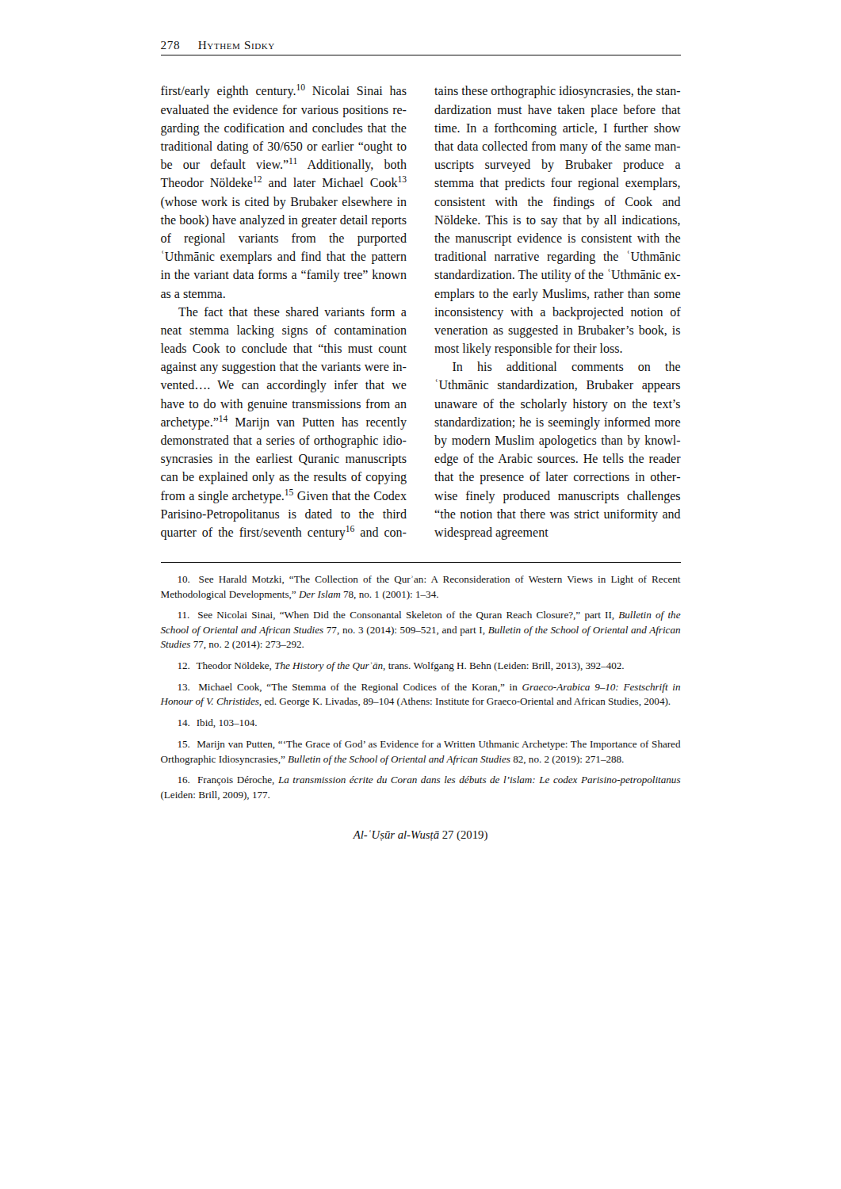278 Hythem Sidky
first/early eighth century.10 Nicolai Sinai has evaluated the evidence for various positions regarding the codification and concludes that the traditional dating of 30/650 or earlier “ought to be our default view.”11 Additionally, both Theodor Nöldeke12 and later Michael Cook13 (whose work is cited by Brubaker elsewhere in the book) have analyzed in greater detail reports of regional variants from the purported ʿUthmānic exemplars and find that the pattern in the variant data forms a “family tree” known as a stemma.
The fact that these shared variants form a neat stemma lacking signs of contamination leads Cook to conclude that “this must count against any suggestion that the variants were invented…. We can accordingly infer that we have to do with genuine transmissions from an archetype.”14 Marijn van Putten has recently demonstrated that a series of orthographic idiosyncrasies in the earliest Quranic manuscripts can be explained only as the results of copying from a single archetype.15 Given that the Codex Parisino-Petropolitanus is dated to the third quarter of the first/seventh century16 and contains these orthographic idiosyncrasies, the standardization must have taken place before that time. In a forthcoming article, I further show that data collected from many of the same manuscripts surveyed by Brubaker produce a stemma that predicts four regional exemplars, consistent with the findings of Cook and Nöldeke. This is to say that by all indications, the manuscript evidence is consistent with the traditional narrative regarding the ʿUthmānic standardization. The utility of the ʿUthmānic exemplars to the early Muslims, rather than some inconsistency with a backprojected notion of veneration as suggested in Brubaker’s book, is most likely responsible for their loss.
In his additional comments on the ʿUthmānic standardization, Brubaker appears unaware of the scholarly history on the text’s standardization; he is seemingly informed more by modern Muslim apologetics than by knowledge of the Arabic sources. He tells the reader that the presence of later corrections in otherwise finely produced manuscripts challenges “the notion that there was strict uniformity and widespread agreement
10. See Harald Motzki, “The Collection of the Qurʾan: A Reconsideration of Western Views in Light of Recent Methodological Developments,” Der Islam 78, no. 1 (2001): 1–34.
11. See Nicolai Sinai, “When Did the Consonantal Skeleton of the Quran Reach Closure?,” part II, Bulletin of the School of Oriental and African Studies 77, no. 3 (2014): 509–521, and part I, Bulletin of the School of Oriental and African Studies 77, no. 2 (2014): 273–292.
12. Theodor Nöldeke, The History of the Qurʾān, trans. Wolfgang H. Behn (Leiden: Brill, 2013), 392–402.
13. Michael Cook, “The Stemma of the Regional Codices of the Koran,” in Graeco-Arabica 9–10: Festschrift in Honour of V. Christides, ed. George K. Livadas, 89–104 (Athens: Institute for Graeco-Oriental and African Studies, 2004).
14. Ibid, 103–104.
15. Marijn van Putten, “‘The Grace of God’ as Evidence for a Written Uthmanic Archetype: The Importance of Shared Orthographic Idiosyncrasies,” Bulletin of the School of Oriental and African Studies 82, no. 2 (2019): 271–288.
16. François Déroche, La transmission écrite du Coran dans les débuts de l’islam: Le codex Parisino-petropolitanus (Leiden: Brill, 2009), 177.
Al-ʿUṣūr al-Wusṭā 27 (2019)